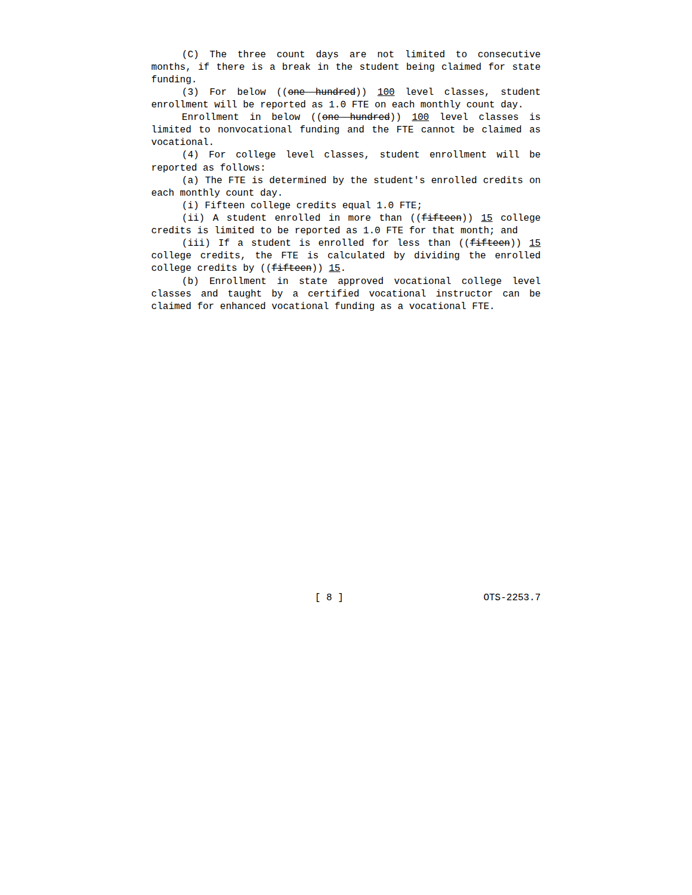(C) The three count days are not limited to consecutive months, if there is a break in the student being claimed for state funding.
(3) For below ((one hundred)) 100 level classes, student enrollment will be reported as 1.0 FTE on each monthly count day.
Enrollment in below ((one hundred)) 100 level classes is limited to nonvocational funding and the FTE cannot be claimed as vocational.
(4) For college level classes, student enrollment will be reported as follows:
(a) The FTE is determined by the student's enrolled credits on each monthly count day.
(i) Fifteen college credits equal 1.0 FTE;
(ii) A student enrolled in more than ((fifteen)) 15 college credits is limited to be reported as 1.0 FTE for that month; and
(iii) If a student is enrolled for less than ((fifteen)) 15 college credits, the FTE is calculated by dividing the enrolled college credits by ((fifteen)) 15.
(b) Enrollment in state approved vocational college level classes and taught by a certified vocational instructor can be claimed for enhanced vocational funding as a vocational FTE.
[ 8 ] OTS-2253.7